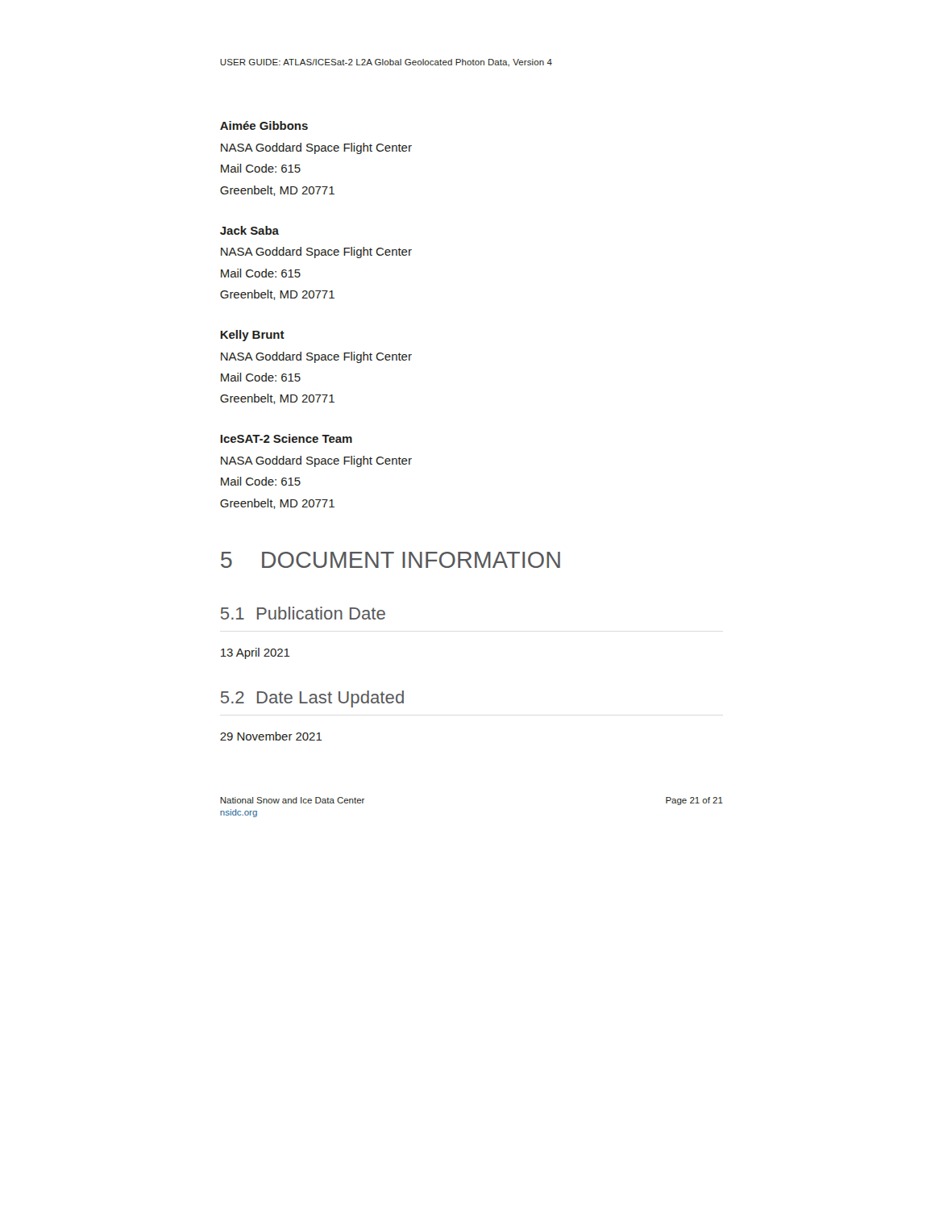USER GUIDE: ATLAS/ICESat-2 L2A Global Geolocated Photon Data, Version 4
Aimée Gibbons
NASA Goddard Space Flight Center
Mail Code: 615
Greenbelt, MD 20771
Jack Saba
NASA Goddard Space Flight Center
Mail Code: 615
Greenbelt, MD 20771
Kelly Brunt
NASA Goddard Space Flight Center
Mail Code: 615
Greenbelt, MD 20771
IceSAT-2 Science Team
NASA Goddard Space Flight Center
Mail Code: 615
Greenbelt, MD 20771
5 DOCUMENT INFORMATION
5.1 Publication Date
13 April 2021
5.2 Date Last Updated
29 November 2021
National Snow and Ice Data Center
nsidc.org
Page 21 of 21